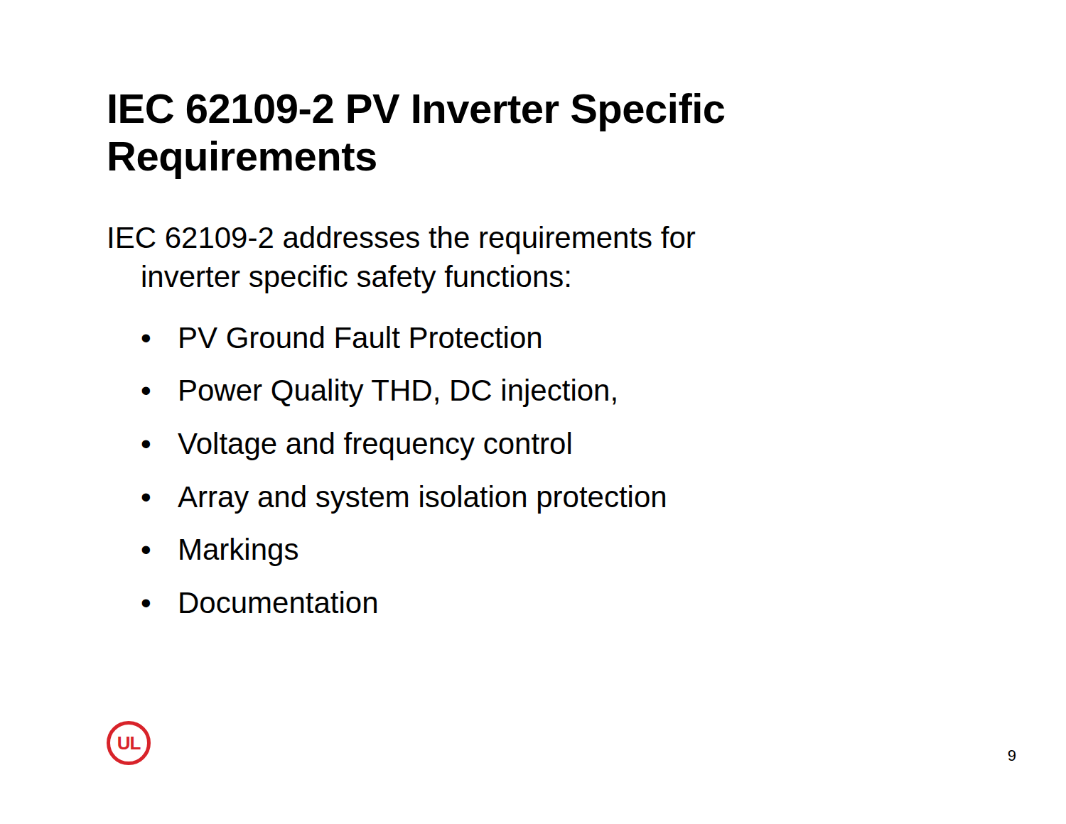IEC 62109-2 PV Inverter Specific
Requirements
IEC 62109-2 addresses the requirements for inverter specific safety functions:
PV Ground Fault Protection
Power Quality THD, DC injection,
Voltage and frequency control
Array and system isolation protection
Markings
Documentation
UL
9